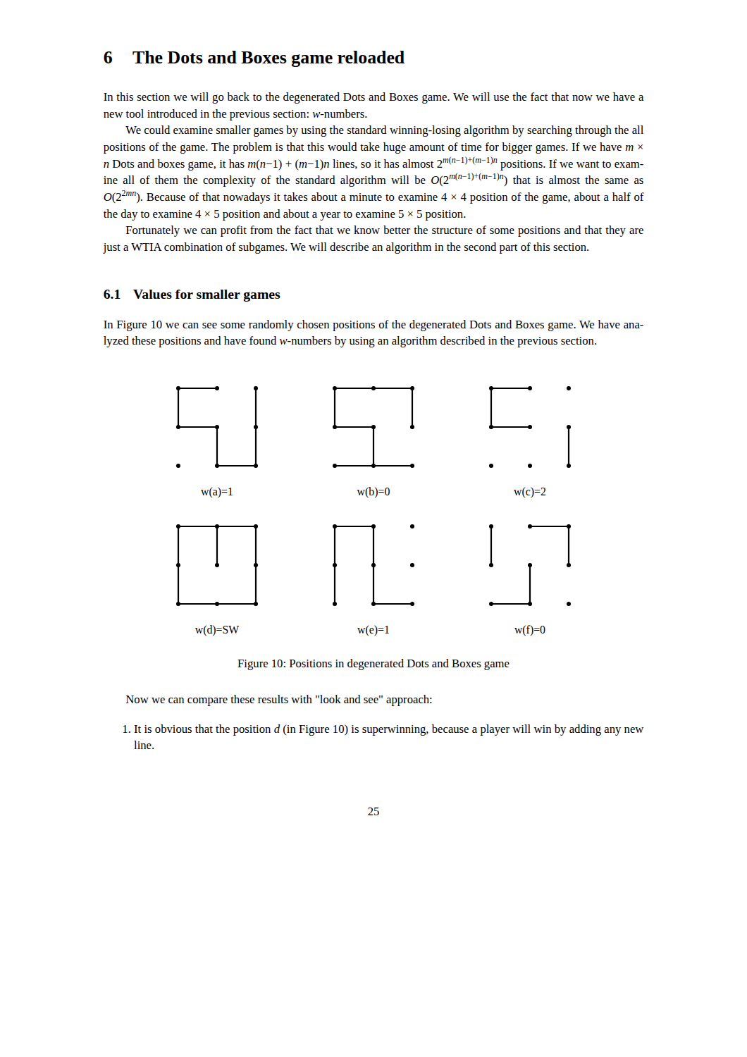6 The Dots and Boxes game reloaded
In this section we will go back to the degenerated Dots and Boxes game. We will use the fact that now we have a new tool introduced in the previous section: w-numbers.
We could examine smaller games by using the standard winning-losing algorithm by searching through the all positions of the game. The problem is that this would take huge amount of time for bigger games. If we have m × n Dots and boxes game, it has m(n−1) + (m−1)n lines, so it has almost 2m(n−1)+(m−1)n positions. If we want to examine all of them the complexity of the standard algorithm will be O(2m(n−1)+(m−1)n) that is almost the same as O(22mn). Because of that nowadays it takes about a minute to examine 4 × 4 position of the game, about a half of the day to examine 4 × 5 position and about a year to examine 5 × 5 position.
Fortunately we can profit from the fact that we know better the structure of some positions and that they are just a WTIA combination of subgames. We will describe an algorithm in the second part of this section.
6.1 Values for smaller games
In Figure 10 we can see some randomly chosen positions of the degenerated Dots and Boxes game. We have analyzed these positions and have found w-numbers by using an algorithm described in the previous section.
w(a)=1
w(b)=0
w(c)=2
w(d)=SW
w(e)=1
w(f)=0
Figure 10: Positions in degenerated Dots and Boxes game
Now we can compare these results with "look and see" approach:
It is obvious that the position d (in Figure 10) is superwinning, because a player will win by adding any new line.
25